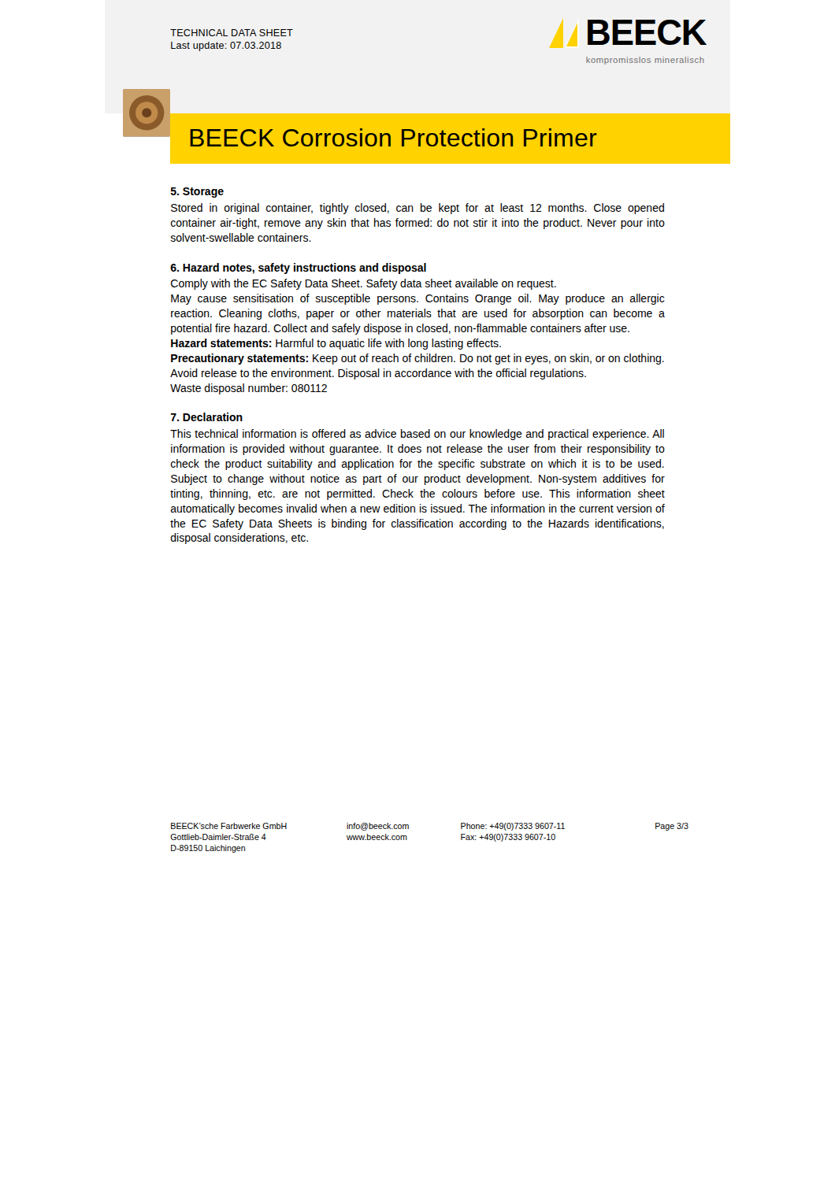TECHNICAL DATA SHEET
Last update: 07.03.2018
BEECK
kompromisslos mineralisch
BEECK Corrosion Protection Primer
5. Storage
Stored in original container, tightly closed, can be kept for at least 12 months. Close opened container air-tight, remove any skin that has formed: do not stir it into the product. Never pour into solvent-swellable containers.
6. Hazard notes, safety instructions and disposal
Comply with the EC Safety Data Sheet. Safety data sheet available on request.
May cause sensitisation of susceptible persons. Contains Orange oil. May produce an allergic reaction. Cleaning cloths, paper or other materials that are used for absorption can become a potential fire hazard. Collect and safely dispose in closed, non-flammable containers after use.
Hazard statements: Harmful to aquatic life with long lasting effects.
Precautionary statements: Keep out of reach of children. Do not get in eyes, on skin, or on clothing. Avoid release to the environment. Disposal in accordance with the official regulations.
Waste disposal number: 080112
7. Declaration
This technical information is offered as advice based on our knowledge and practical experience. All information is provided without guarantee. It does not release the user from their responsibility to check the product suitability and application for the specific substrate on which it is to be used. Subject to change without notice as part of our product development. Non-system additives for tinting, thinning, etc. are not permitted. Check the colours before use. This information sheet automatically becomes invalid when a new edition is issued. The information in the current version of the EC Safety Data Sheets is binding for classification according to the Hazards identifications, disposal considerations, etc.
| BEECK’sche Farbwerke GmbH Gottlieb-Daimler-Straße 4 D-89150 Laichingen | info@beeck.com www.beeck.com | Phone: +49(0)7333 9607-11 Fax: +49(0)7333 9607-10 | Page 3/3 |